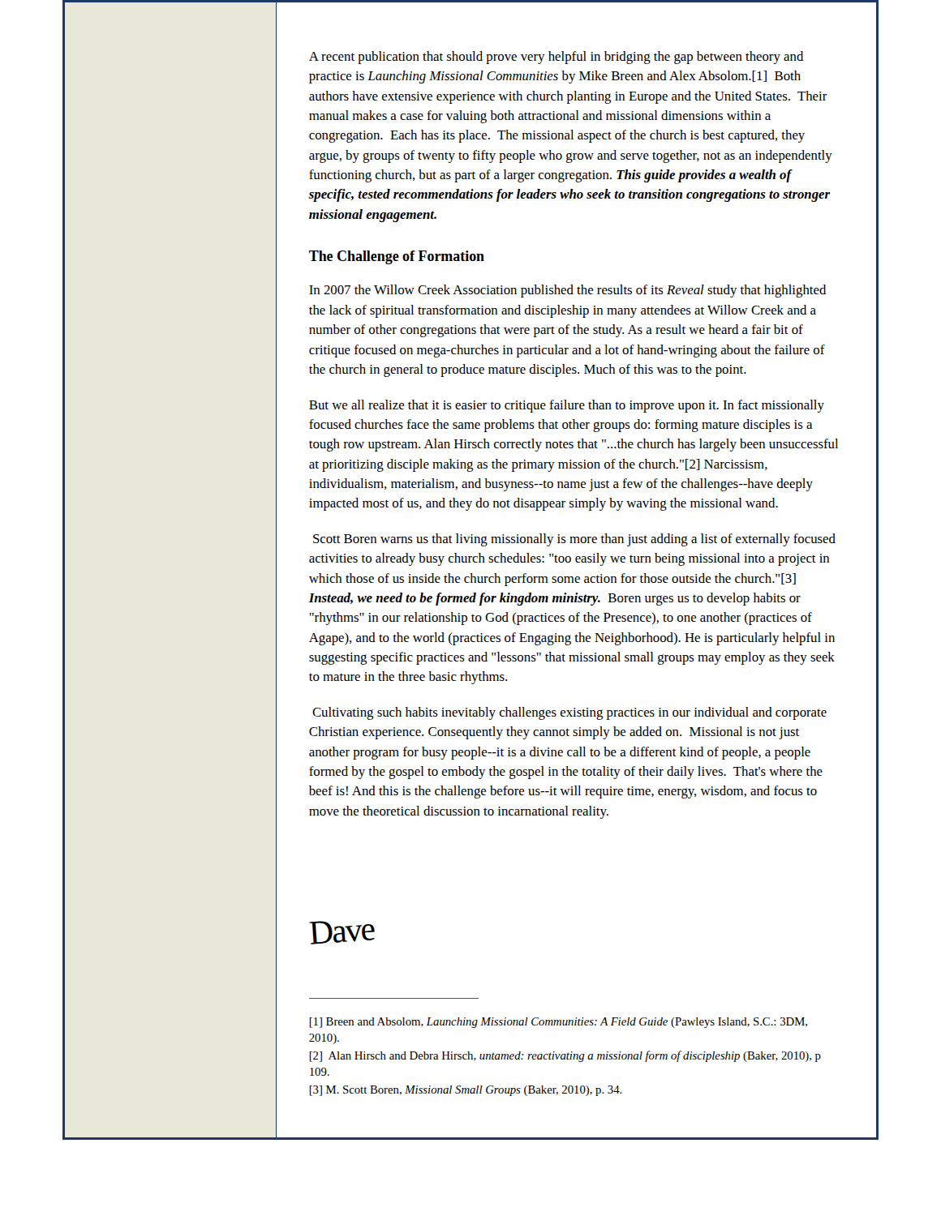A recent publication that should prove very helpful in bridging the gap between theory and practice is Launching Missional Communities by Mike Breen and Alex Absolom.[1] Both authors have extensive experience with church planting in Europe and the United States. Their manual makes a case for valuing both attractional and missional dimensions within a congregation. Each has its place. The missional aspect of the church is best captured, they argue, by groups of twenty to fifty people who grow and serve together, not as an independently functioning church, but as part of a larger congregation. This guide provides a wealth of specific, tested recommendations for leaders who seek to transition congregations to stronger missional engagement.
The Challenge of Formation
In 2007 the Willow Creek Association published the results of its Reveal study that highlighted the lack of spiritual transformation and discipleship in many attendees at Willow Creek and a number of other congregations that were part of the study. As a result we heard a fair bit of critique focused on mega-churches in particular and a lot of hand-wringing about the failure of the church in general to produce mature disciples. Much of this was to the point.
But we all realize that it is easier to critique failure than to improve upon it. In fact missionally focused churches face the same problems that other groups do: forming mature disciples is a tough row upstream. Alan Hirsch correctly notes that "...the church has largely been unsuccessful at prioritizing disciple making as the primary mission of the church."[2] Narcissism, individualism, materialism, and busyness--to name just a few of the challenges--have deeply impacted most of us, and they do not disappear simply by waving the missional wand.
Scott Boren warns us that living missionally is more than just adding a list of externally focused activities to already busy church schedules: "too easily we turn being missional into a project in which those of us inside the church perform some action for those outside the church."[3] Instead, we need to be formed for kingdom ministry. Boren urges us to develop habits or "rhythms" in our relationship to God (practices of the Presence), to one another (practices of Agape), and to the world (practices of Engaging the Neighborhood). He is particularly helpful in suggesting specific practices and "lessons" that missional small groups may employ as they seek to mature in the three basic rhythms.
Cultivating such habits inevitably challenges existing practices in our individual and corporate Christian experience. Consequently they cannot simply be added on. Missional is not just another program for busy people--it is a divine call to be a different kind of people, a people formed by the gospel to embody the gospel in the totality of their daily lives. That's where the beef is! And this is the challenge before us--it will require time, energy, wisdom, and focus to move the theoretical discussion to incarnational reality.
Dave
[1] Breen and Absolom, Launching Missional Communities: A Field Guide (Pawleys Island, S.C.: 3DM, 2010).
[2] Alan Hirsch and Debra Hirsch, untamed: reactivating a missional form of discipleship (Baker, 2010), p 109.
[3] M. Scott Boren, Missional Small Groups (Baker, 2010), p. 34.